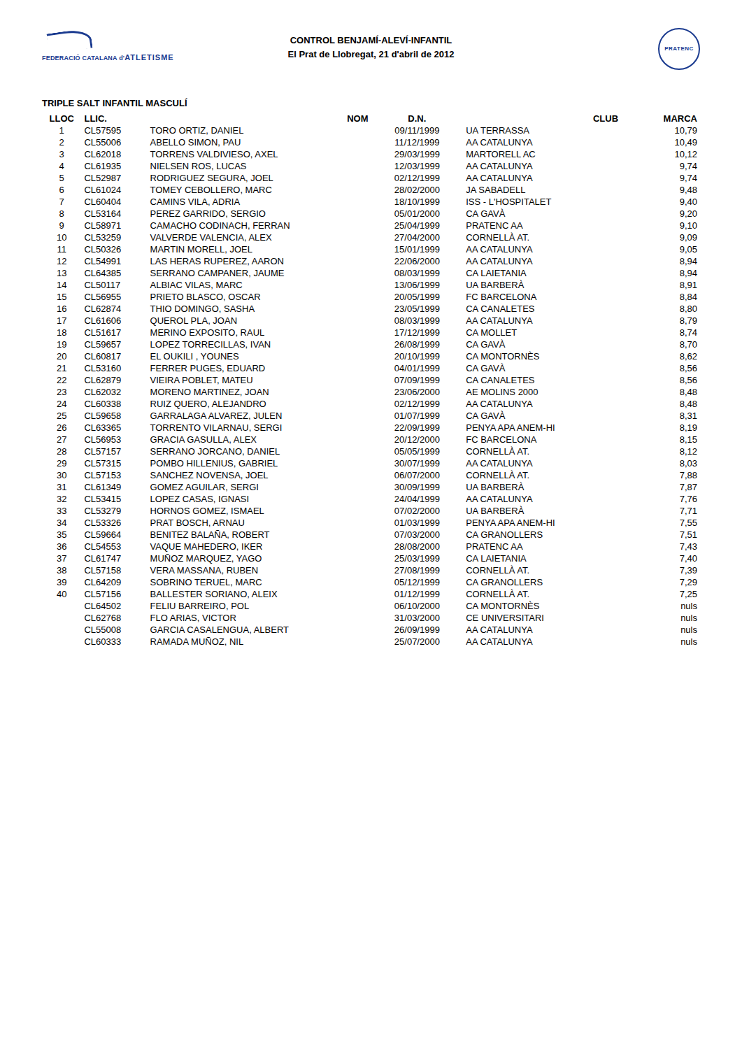FEDERACIÓ CATALANA d'ATLETISME
CONTROL BENJAMÍ-ALEVÍ-INFANTIL
El Prat de Llobregat, 21 d'abril de 2012
PRATENC
TRIPLE SALT INFANTIL MASCULÍ
| LLOC | LLIC. | NOM | D.N. | CLUB | MARCA |
| --- | --- | --- | --- | --- | --- |
| 1 | CL57595 | TORO ORTIZ, DANIEL | 09/11/1999 | UA TERRASSA | 10,79 |
| 2 | CL55006 | ABELLO SIMON, PAU | 11/12/1999 | AA CATALUNYA | 10,49 |
| 3 | CL62018 | TORRENS VALDIVIESO, AXEL | 29/03/1999 | MARTORELL AC | 10,12 |
| 4 | CL61935 | NIELSEN ROS, LUCAS | 12/03/1999 | AA CATALUNYA | 9,74 |
| 5 | CL52987 | RODRIGUEZ SEGURA, JOEL | 02/12/1999 | AA CATALUNYA | 9,74 |
| 6 | CL61024 | TOMEY CEBOLLERO, MARC | 28/02/2000 | JA SABADELL | 9,48 |
| 7 | CL60404 | CAMINS VILA, ADRIA | 18/10/1999 | ISS - L'HOSPITALET | 9,40 |
| 8 | CL53164 | PEREZ GARRIDO, SERGIO | 05/01/2000 | CA GAVÀ | 9,20 |
| 9 | CL58971 | CAMACHO CODINACH, FERRAN | 25/04/1999 | PRATENC AA | 9,10 |
| 10 | CL53259 | VALVERDE VALENCIA, ALEX | 27/04/2000 | CORNELLÀ AT. | 9,09 |
| 11 | CL50326 | MARTIN MORELL, JOEL | 15/01/1999 | AA CATALUNYA | 9,05 |
| 12 | CL54991 | LAS HERAS RUPEREZ, AARON | 22/06/2000 | AA CATALUNYA | 8,94 |
| 13 | CL64385 | SERRANO CAMPANER, JAUME | 08/03/1999 | CA LAIETANIA | 8,94 |
| 14 | CL50117 | ALBIAC VILAS, MARC | 13/06/1999 | UA BARBERÀ | 8,91 |
| 15 | CL56955 | PRIETO BLASCO, OSCAR | 20/05/1999 | FC BARCELONA | 8,84 |
| 16 | CL62874 | THIO DOMINGO, SASHA | 23/05/1999 | CA CANALETES | 8,80 |
| 17 | CL61606 | QUEROL PLA, JOAN | 08/03/1999 | AA CATALUNYA | 8,79 |
| 18 | CL51617 | MERINO EXPOSITO, RAUL | 17/12/1999 | CA MOLLET | 8,74 |
| 19 | CL59657 | LOPEZ TORRECILLAS, IVAN | 26/08/1999 | CA GAVÀ | 8,70 |
| 20 | CL60817 | EL OUKILI , YOUNES | 20/10/1999 | CA MONTORNÈS | 8,62 |
| 21 | CL53160 | FERRER PUGES, EDUARD | 04/01/1999 | CA GAVÀ | 8,56 |
| 22 | CL62879 | VIEIRA POBLET, MATEU | 07/09/1999 | CA CANALETES | 8,56 |
| 23 | CL62032 | MORENO MARTINEZ, JOAN | 23/06/2000 | AE MOLINS 2000 | 8,48 |
| 24 | CL60338 | RUIZ QUERO, ALEJANDRO | 02/12/1999 | AA CATALUNYA | 8,48 |
| 25 | CL59658 | GARRALAGA ALVAREZ, JULEN | 01/07/1999 | CA GAVÀ | 8,31 |
| 26 | CL63365 | TORRENTO VILARNAU, SERGI | 22/09/1999 | PENYA APA ANEM-HI | 8,19 |
| 27 | CL56953 | GRACIA GASULLA, ALEX | 20/12/2000 | FC BARCELONA | 8,15 |
| 28 | CL57157 | SERRANO JORCANO, DANIEL | 05/05/1999 | CORNELLÀ AT. | 8,12 |
| 29 | CL57315 | POMBO HILLENIUS, GABRIEL | 30/07/1999 | AA CATALUNYA | 8,03 |
| 30 | CL57153 | SANCHEZ NOVENSA, JOEL | 06/07/2000 | CORNELLÀ AT. | 7,88 |
| 31 | CL61349 | GOMEZ AGUILAR, SERGI | 30/09/1999 | UA BARBERÀ | 7,87 |
| 32 | CL53415 | LOPEZ CASAS, IGNASI | 24/04/1999 | AA CATALUNYA | 7,76 |
| 33 | CL53279 | HORNOS GOMEZ, ISMAEL | 07/02/2000 | UA BARBERÀ | 7,71 |
| 34 | CL53326 | PRAT BOSCH, ARNAU | 01/03/1999 | PENYA APA ANEM-HI | 7,55 |
| 35 | CL59664 | BENITEZ BALAÑA, ROBERT | 07/03/2000 | CA GRANOLLERS | 7,51 |
| 36 | CL54553 | VAQUE MAHEDERO, IKER | 28/08/2000 | PRATENC AA | 7,43 |
| 37 | CL61747 | MUÑOZ MARQUEZ, YAGO | 25/03/1999 | CA LAIETANIA | 7,40 |
| 38 | CL57158 | VERA MASSANA, RUBEN | 27/08/1999 | CORNELLÀ AT. | 7,39 |
| 39 | CL64209 | SOBRINO TERUEL, MARC | 05/12/1999 | CA GRANOLLERS | 7,29 |
| 40 | CL57156 | BALLESTER SORIANO, ALEIX | 01/12/1999 | CORNELLÀ AT. | 7,25 |
| | CL64502 | FELIU BARREIRO, POL | 06/10/2000 | CA MONTORNÈS | nuls |
| | CL62768 | FLO ARIAS, VICTOR | 31/03/2000 | CE UNIVERSITARI | nuls |
| | CL55008 | GARCIA CASALENGUA, ALBERT | 26/09/1999 | AA CATALUNYA | nuls |
| | CL60333 | RAMADA MUÑOZ, NIL | 25/07/2000 | AA CATALUNYA | nuls |